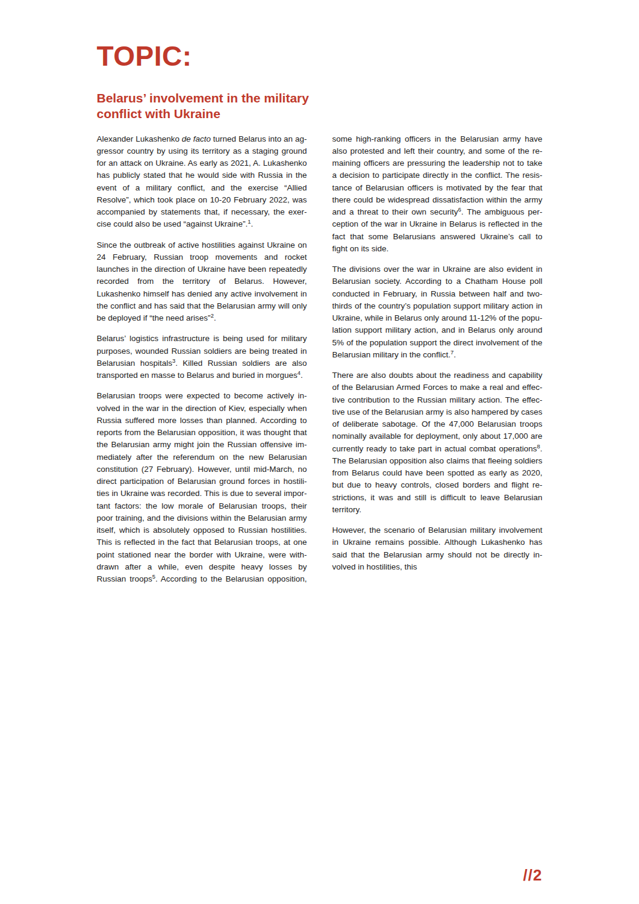TOPIC:
Belarus’ involvement in the military conflict with Ukraine
Alexander Lukashenko de facto turned Belarus into an aggressor country by using its territory as a staging ground for an attack on Ukraine. As early as 2021, A. Lukashenko has publicly stated that he would side with Russia in the event of a military conflict, and the exercise “Allied Resolve”, which took place on 10-20 February 2022, was accompanied by statements that, if necessary, the exercise could also be used “against Ukraine”.1.
Since the outbreak of active hostilities against Ukraine on 24 February, Russian troop movements and rocket launches in the direction of Ukraine have been repeatedly recorded from the territory of Belarus. However, Lukashenko himself has denied any active involvement in the conflict and has said that the Belarusian army will only be deployed if “the need arises”2.
Belarus’ logistics infrastructure is being used for military purposes, wounded Russian soldiers are being treated in Belarusian hospitals3. Killed Russian soldiers are also transported en masse to Belarus and buried in morgues4.
Belarusian troops were expected to become actively involved in the war in the direction of Kiev, especially when Russia suffered more losses than planned. According to reports from the Belarusian opposition, it was thought that the Belarusian army might join the Russian offensive immediately after the referendum on the new Belarusian constitution (27 February). However, until mid-March, no direct participation of Belarusian ground forces in hostilities in Ukraine was recorded. This is due to several important factors: the low morale of Belarusian troops, their poor training, and the divisions within the Belarusian army itself, which is absolutely opposed to Russian hostilities. This is reflected in the fact that Belarusian troops, at one point stationed near the border with Ukraine, were withdrawn after a while, even despite heavy losses by Russian troops5. According to the Belarusian opposition, some high-ranking officers in the Belarusian army have also protested and left their country, and some of the remaining officers are pressuring the leadership not to take a decision to participate directly in the conflict. The resistance of Belarusian officers is motivated by the fear that there could be widespread dissatisfaction within the army and a threat to their own security6. The ambiguous perception of the war in Ukraine in Belarus is reflected in the fact that some Belarusians answered Ukraine’s call to fight on its side.
The divisions over the war in Ukraine are also evident in Belarusian society. According to a Chatham House poll conducted in February, in Russia between half and two-thirds of the country’s population support military action in Ukraine, while in Belarus only around 11-12% of the population support military action, and in Belarus only around 5% of the population support the direct involvement of the Belarusian military in the conflict.7.
There are also doubts about the readiness and capability of the Belarusian Armed Forces to make a real and effective contribution to the Russian military action. The effective use of the Belarusian army is also hampered by cases of deliberate sabotage. Of the 47,000 Belarusian troops nominally available for deployment, only about 17,000 are currently ready to take part in actual combat operations8. The Belarusian opposition also claims that fleeing soldiers from Belarus could have been spotted as early as 2020, but due to heavy controls, closed borders and flight restrictions, it was and still is difficult to leave Belarusian territory.
However, the scenario of Belarusian military involvement in Ukraine remains possible. Although Lukashenko has said that the Belarusian army should not be directly involved in hostilities, this
//2